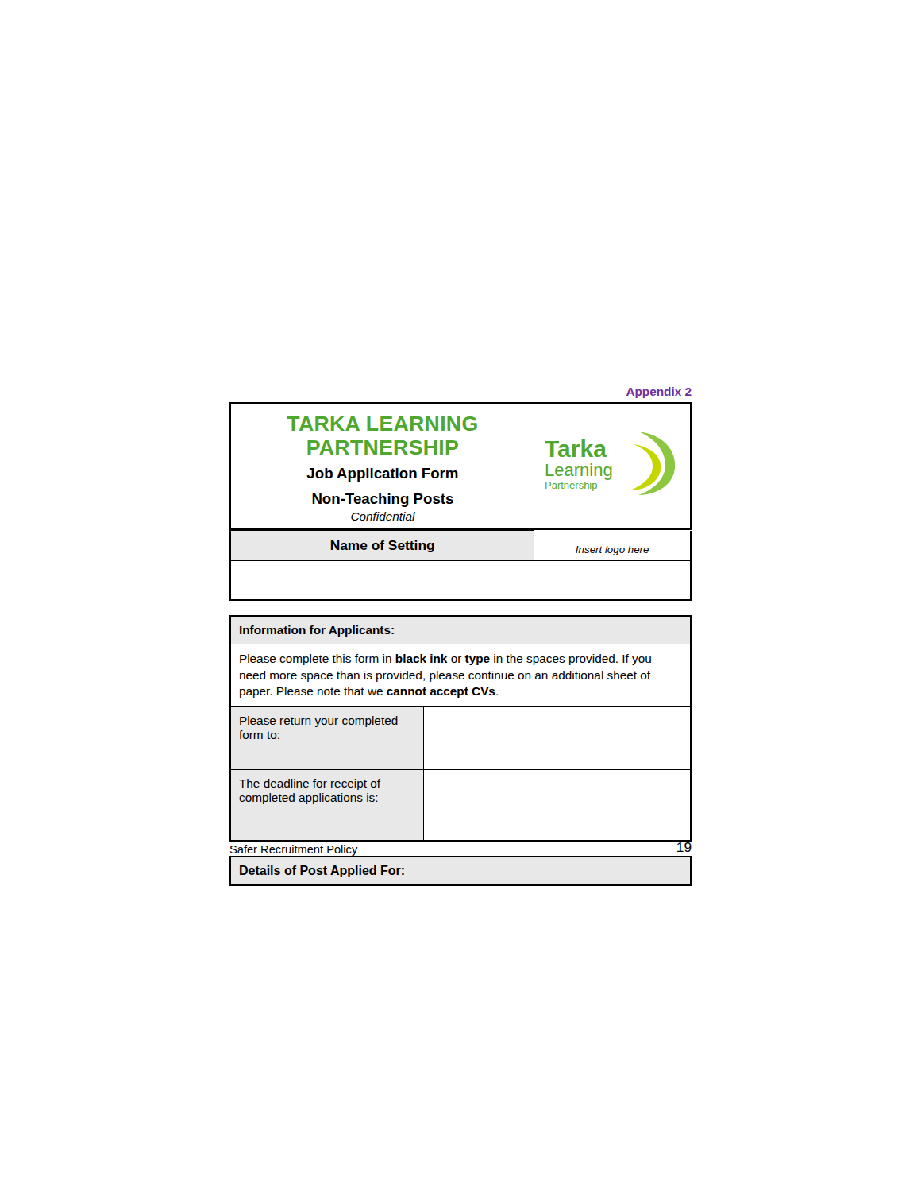Appendix 2
| TARKA LEARNING PARTNERSHIP Job Application Form Non-Teaching Posts Confidential | Tarka Learning Partnership |
| Name of Setting | Insert logo here |
| Information for Applicants: |
| Please complete this form in black ink or type in the spaces provided. If you need more space than is provided, please continue on an additional sheet of paper. Please note that we cannot accept CVs . |
| Please return your completed form to: | |
| The deadline for receipt of completed applications is: | |
| Details of Post Applied For: |
Safer Recruitment Policy
19